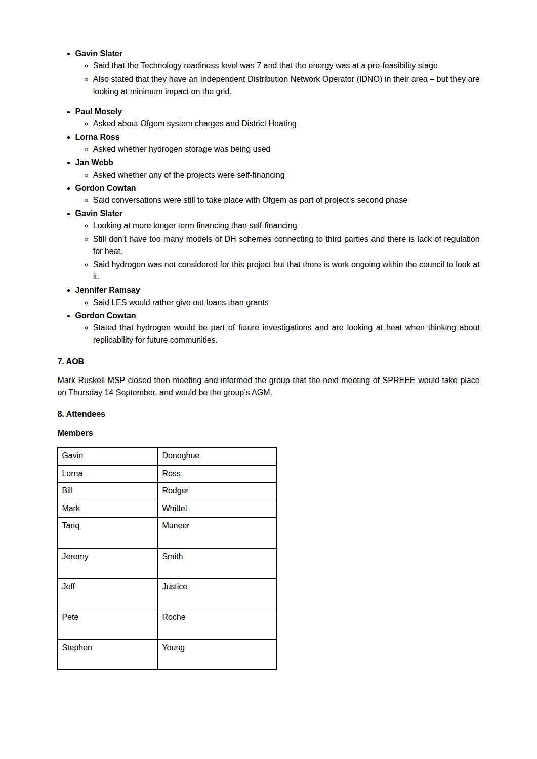Gavin Slater
Said that the Technology readiness level was 7 and that the energy was at a pre-feasibility stage
Also stated that they have an Independent Distribution Network Operator (IDNO) in their area – but they are looking at minimum impact on the grid.
Paul Mosely
Asked about Ofgem system charges and District Heating
Lorna Ross
Asked whether hydrogen storage was being used
Jan Webb
Asked whether any of the projects were self-financing
Gordon Cowtan
Said conversations were still to take place with Ofgem as part of project’s second phase
Gavin Slater
Looking at more longer term financing than self-financing
Still don’t have too many models of DH schemes connecting to third parties and there is lack of regulation for heat.
Said hydrogen was not considered for this project but that there is work ongoing within the council to look at it.
Jennifer Ramsay
Said LES would rather give out loans than grants
Gordon Cowtan
Stated that hydrogen would be part of future investigations and are looking at heat when thinking about replicability for future communities.
7. AOB
Mark Ruskell MSP closed then meeting and informed the group that the next meeting of SPREEE would take place on Thursday 14 September, and would be the group’s AGM.
8. Attendees
Members
| Gavin | Donoghue |
| Lorna | Ross |
| Bill | Rodger |
| Mark | Whittet |
| Tariq | Muneer |
| Jeremy | Smith |
| Jeff | Justice |
| Pete | Roche |
| Stephen | Young |